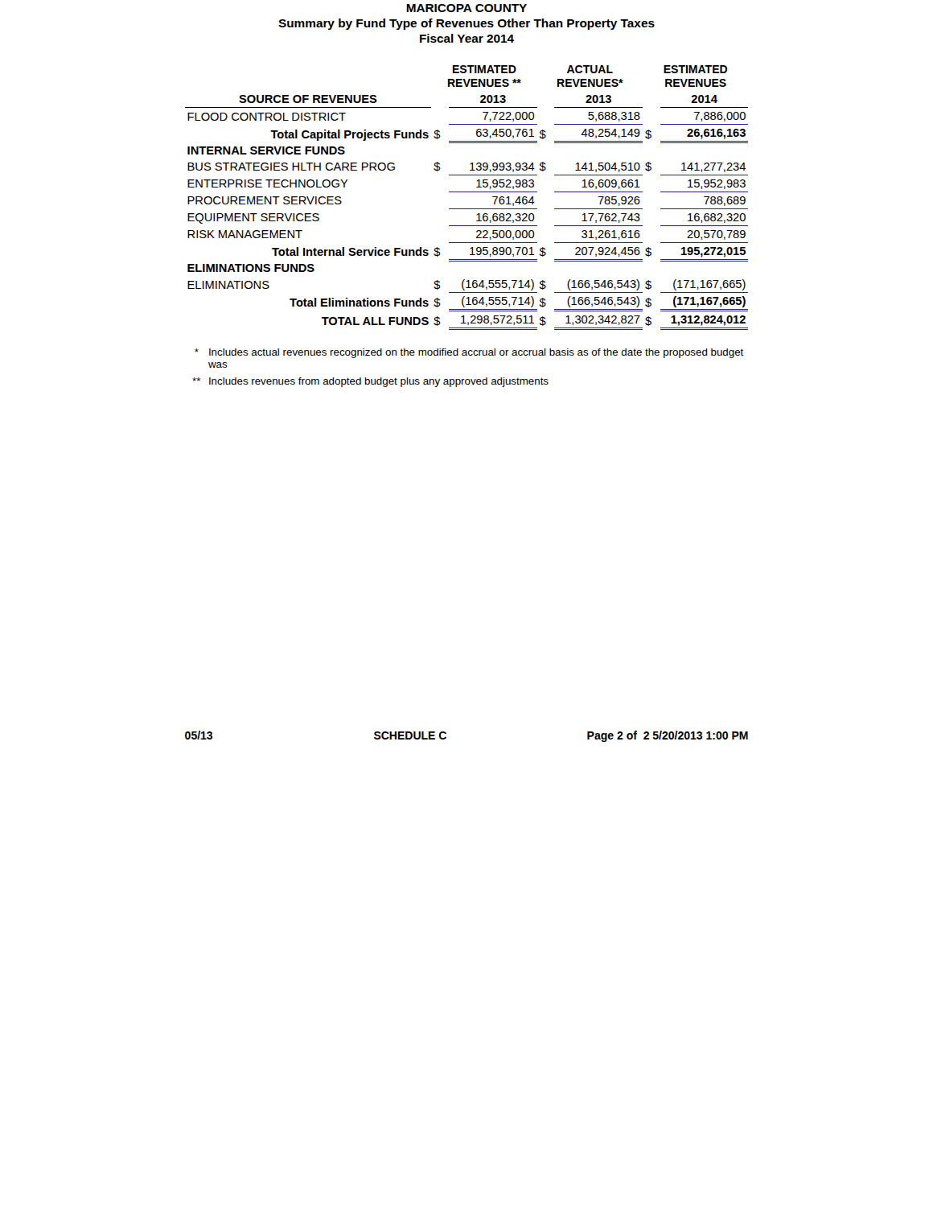MARICOPA COUNTY
Summary by Fund Type of Revenues Other Than Property Taxes
Fiscal Year 2014
| | ESTIMATED REVENUES ** | ACTUAL REVENUES* | ESTIMATED REVENUES |
| SOURCE OF REVENUES | | 2013 | | 2013 | | 2014 |
| FLOOD CONTROL DISTRICT | | 7,722,000 | | 5,688,318 | | 7,886,000 |
| Total Capital Projects Funds | $ | 63,450,761 | $ | 48,254,149 | $ | 26,616,163 |
| INTERNAL SERVICE FUNDS | |
| BUS STRATEGIES HLTH CARE PROG | $ | 139,993,934 | $ | 141,504,510 | $ | 141,277,234 |
| ENTERPRISE TECHNOLOGY | | 15,952,983 | | 16,609,661 | | 15,952,983 |
| PROCUREMENT SERVICES | | 761,464 | | 785,926 | | 788,689 |
| EQUIPMENT SERVICES | | 16,682,320 | | 17,762,743 | | 16,682,320 |
| RISK MANAGEMENT | | 22,500,000 | | 31,261,616 | | 20,570,789 |
| Total Internal Service Funds | $ | 195,890,701 | $ | 207,924,456 | $ | 195,272,015 |
| ELIMINATIONS FUNDS | |
| ELIMINATIONS | $ | (164,555,714) | $ | (166,546,543) | $ | (171,167,665) |
| Total Eliminations Funds | $ | (164,555,714) | $ | (166,546,543) | $ | (171,167,665) |
| TOTAL ALL FUNDS | $ | 1,298,572,511 | $ | 1,302,342,827 | $ | 1,312,824,012 |
| * | Includes actual revenues recognized on the modified accrual or accrual basis as of the date the proposed budget was |
| ** | Includes revenues from adopted budget plus any approved adjustments |
| 05/13 | SCHEDULE C | Page 2 of 2 5/20/2013 1:00 PM |